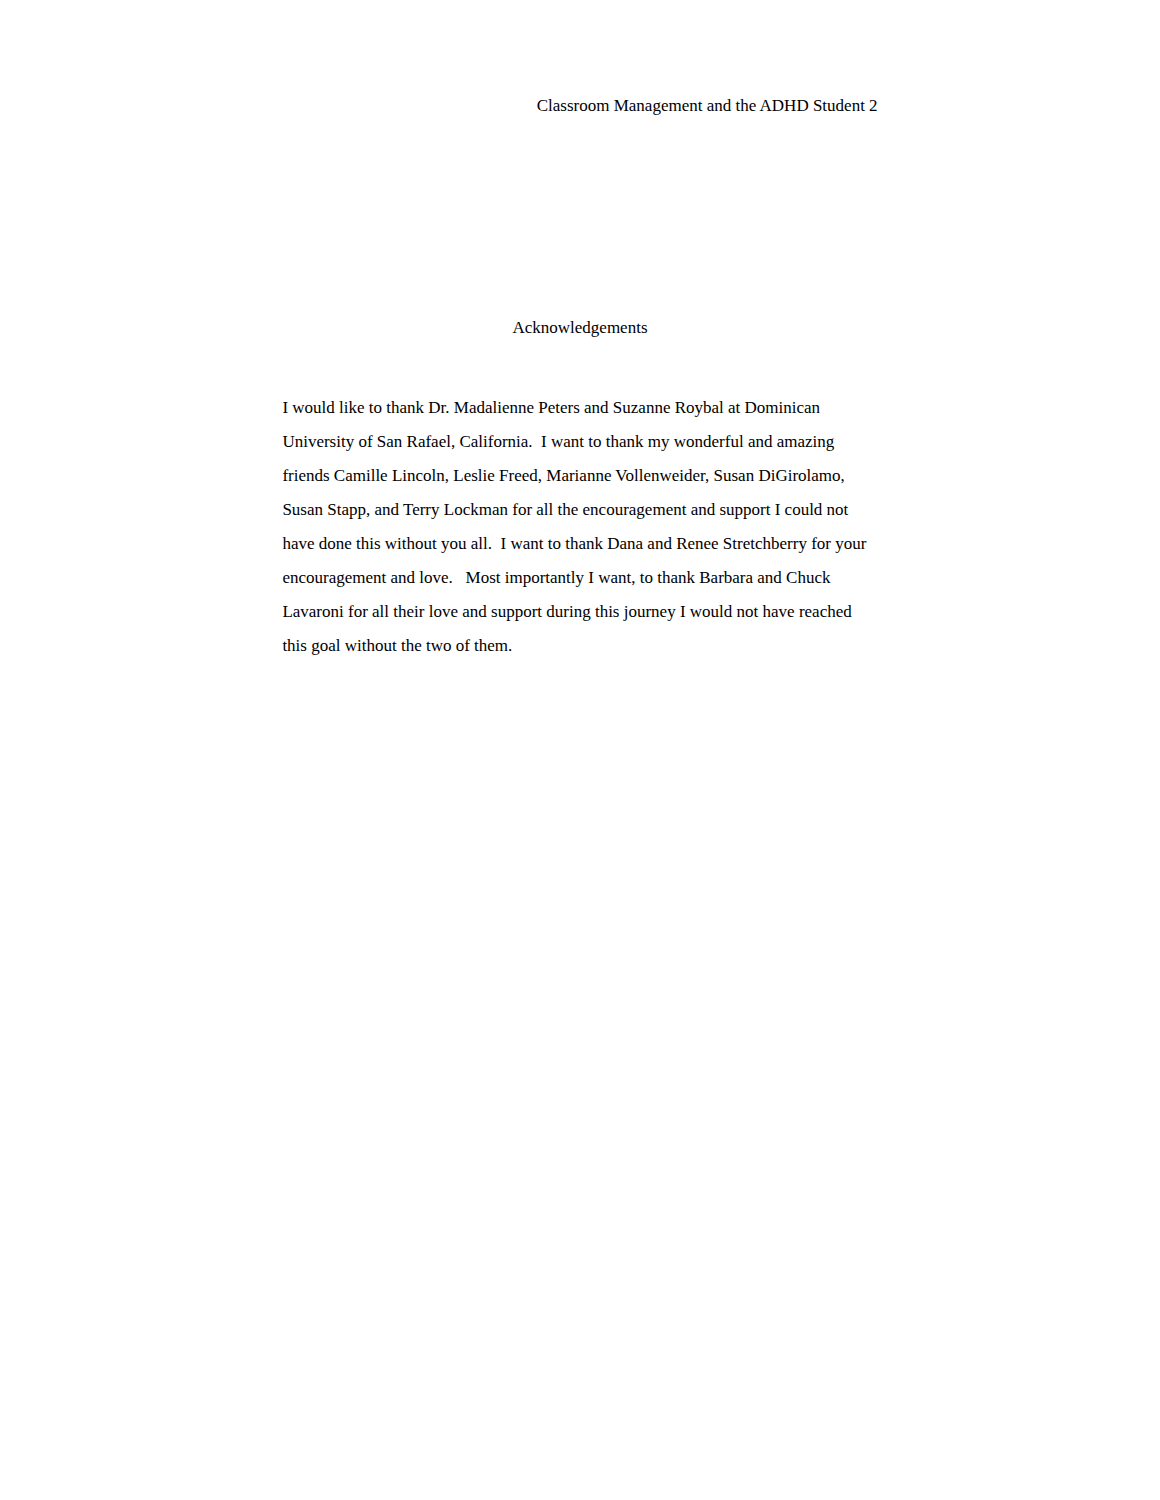Classroom Management and the ADHD Student 2
Acknowledgements
I would like to thank Dr. Madalienne Peters and Suzanne Roybal at Dominican University of San Rafael, California. I want to thank my wonderful and amazing friends Camille Lincoln, Leslie Freed, Marianne Vollenweider, Susan DiGirolamo, Susan Stapp, and Terry Lockman for all the encouragement and support I could not have done this without you all. I want to thank Dana and Renee Stretchberry for your encouragement and love. Most importantly I want, to thank Barbara and Chuck Lavaroni for all their love and support during this journey I would not have reached this goal without the two of them.